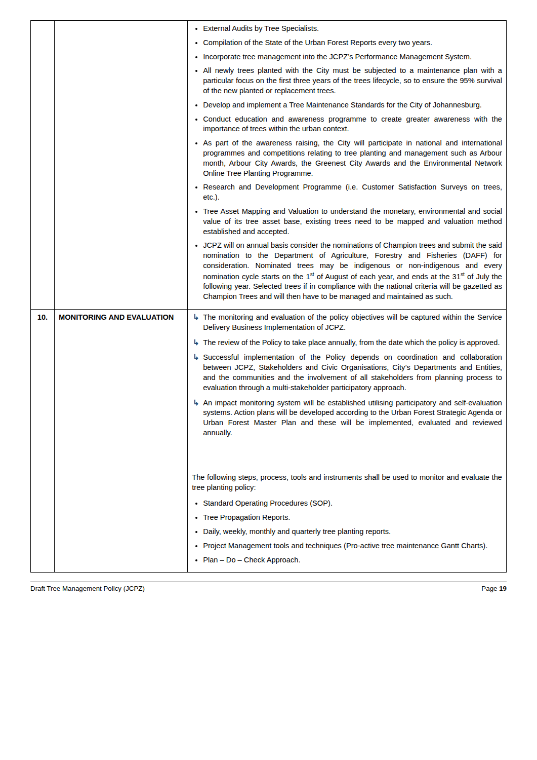| | | External Audits by Tree Specialists. Compilation of the State of the Urban Forest Reports every two years. Incorporate tree management into the JCPZ’s Performance Management System. All newly trees planted with the City must be subjected to a maintenance plan with a particular focus on the first three years of the trees lifecycle, so to ensure the 95% survival of the new planted or replacement trees. Develop and implement a Tree Maintenance Standards for the City of Johannesburg. Conduct education and awareness programme to create greater awareness with the importance of trees within the urban context. As part of the awareness raising, the City will participate in national and international programmes and competitions relating to tree planting and management such as Arbour month, Arbour City Awards, the Greenest City Awards and the Environmental Network Online Tree Planting Programme. Research and Development Programme (i.e. Customer Satisfaction Surveys on trees, etc.). Tree Asset Mapping and Valuation to understand the monetary, environmental and social value of its tree asset base, existing trees need to be mapped and valuation method established and accepted. JCPZ will on annual basis consider the nominations of Champion trees and submit the said nomination to the Department of Agriculture, Forestry and Fisheries (DAFF) for consideration. Nominated trees may be indigenous or non-indigenous and every nomination cycle starts on the 1 st of August of each year, and ends at the 31 st of July the following year. Selected trees if in compliance with the national criteria will be gazetted as Champion Trees and will then have to be managed and maintained as such. |
| 10. | MONITORING AND EVALUATION | The monitoring and evaluation of the policy objectives will be captured within the Service Delivery Business Implementation of JCPZ. The review of the Policy to take place annually, from the date which the policy is approved. Successful implementation of the Policy depends on coordination and collaboration between JCPZ, Stakeholders and Civic Organisations, City’s Departments and Entities, and the communities and the involvement of all stakeholders from planning process to evaluation through a multi-stakeholder participatory approach. An impact monitoring system will be established utilising participatory and self-evaluation systems. Action plans will be developed according to the Urban Forest Strategic Agenda or Urban Forest Master Plan and these will be implemented, evaluated and reviewed annually. The following steps, process, tools and instruments shall be used to monitor and evaluate the tree planting policy: Standard Operating Procedures (SOP). Tree Propagation Reports. Daily, weekly, monthly and quarterly tree planting reports. Project Management tools and techniques (Pro-active tree maintenance Gantt Charts). Plan – Do – Check Approach. |
Draft Tree Management Policy (JCPZ) Page 19